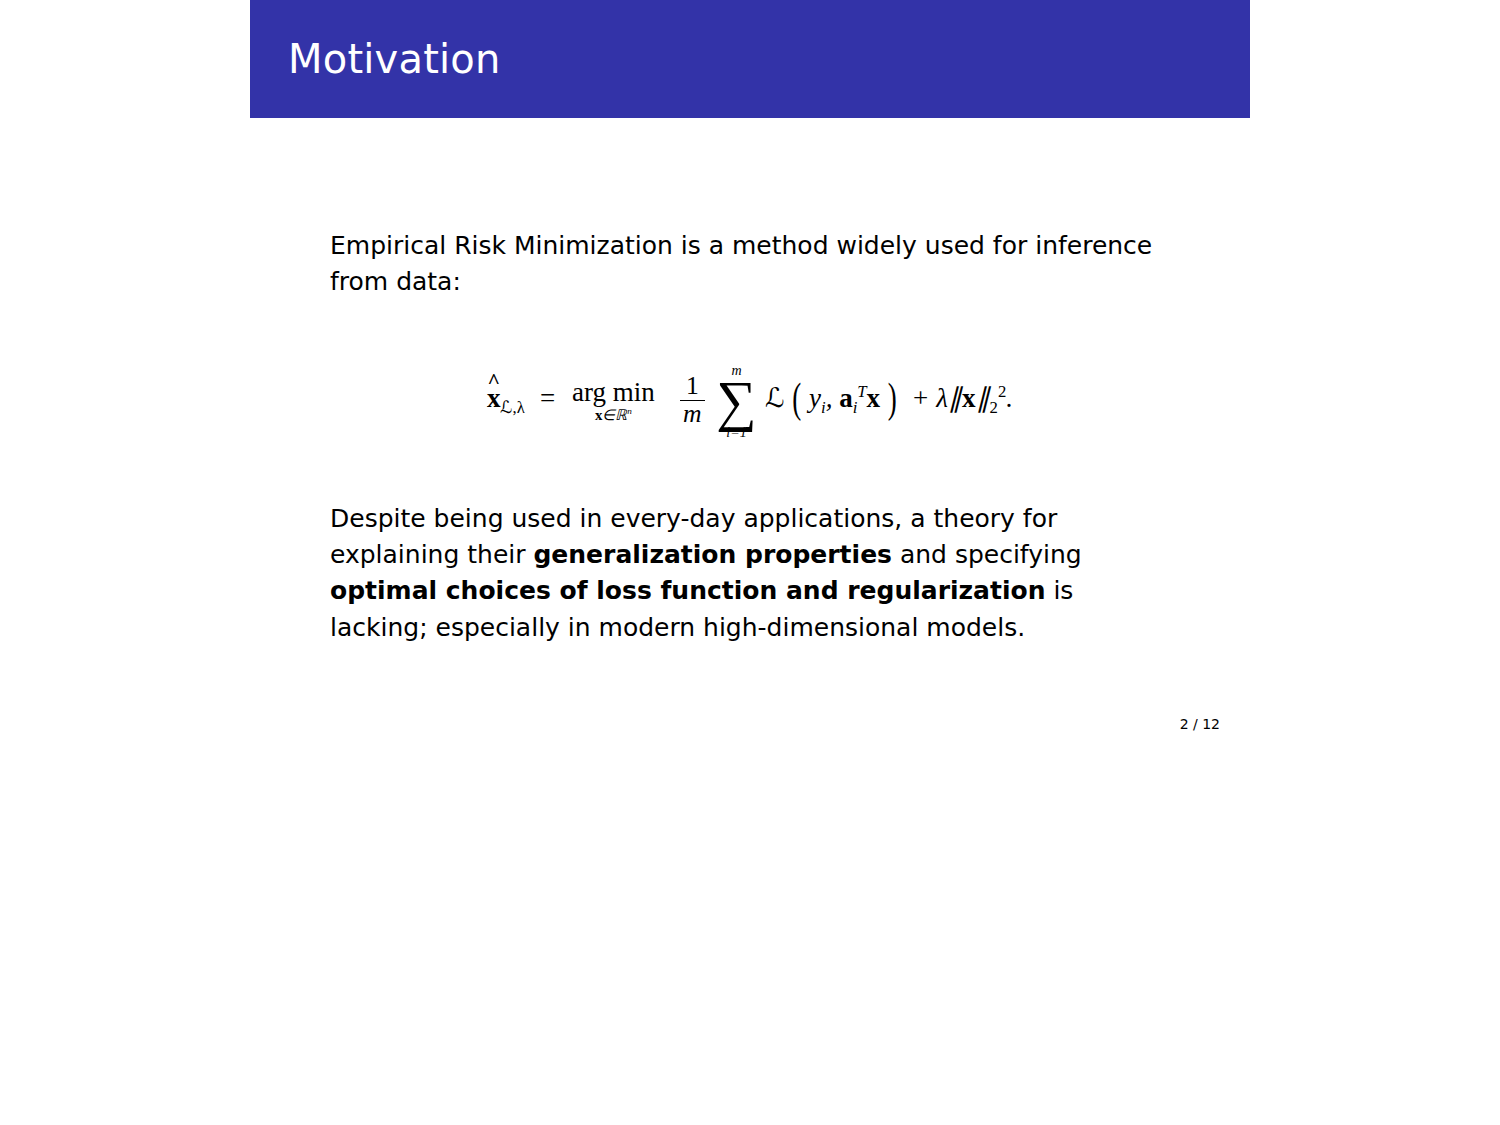Motivation
Empirical Risk Minimization is a method widely used for inference from data:
^xℒ,λ = arg min x∈ℝn 1 m m ∑ i=1 ℒ ( yi, aiTx ) + λ∥x∥22.
Despite being used in every-day applications, a theory for explaining their generalization properties and specifying optimal choices of loss function and regularization is lacking; especially in modern high-dimensional models.
2 / 12